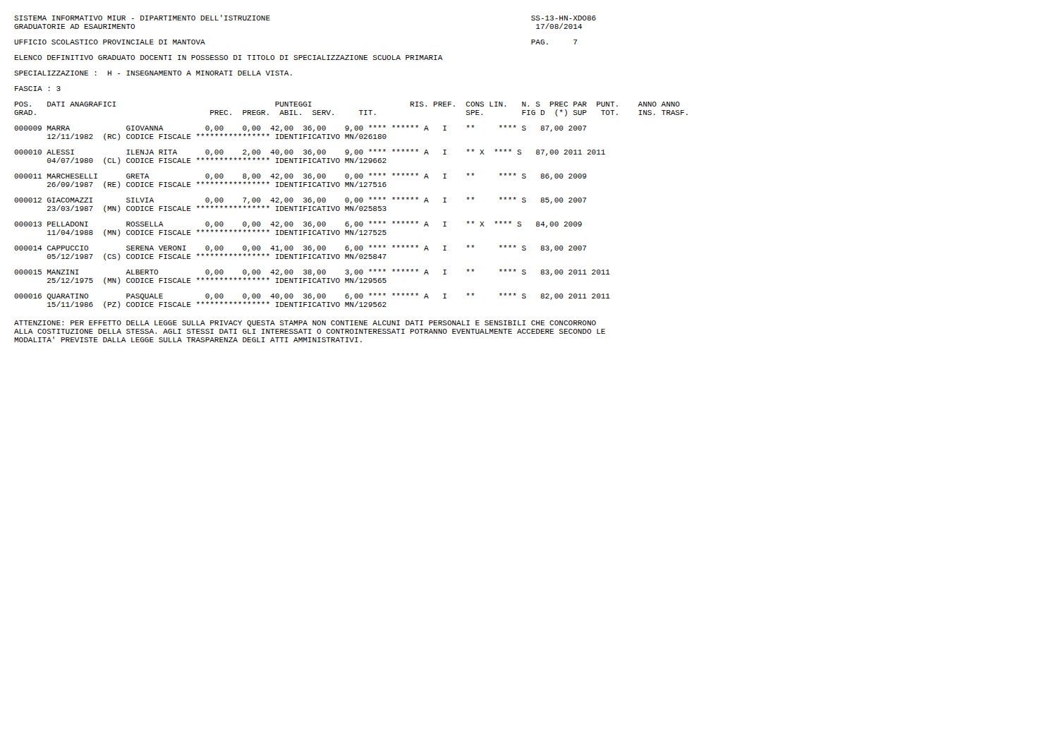SISTEMA INFORMATIVO MIUR - DIPARTIMENTO DELL'ISTRUZIONE                                                        SS-13-HN-XDO86
GRADUATORIE AD ESAURIMENTO                                                                                      17/08/2014
UFFICIO SCOLASTICO PROVINCIALE DI MANTOVA                                                                      PAG.     7
ELENCO DEFINITIVO GRADUATO DOCENTI IN POSSESSO DI TITOLO DI SPECIALIZZAZIONE SCUOLA PRIMARIA
SPECIALIZZAZIONE :  H - INSEGNAMENTO A MINORATI DELLA VISTA.
FASCIA : 3
POS.   DATI ANAGRAFICI                                  PUNTEGGI                     RIS. PREF.  CONS LIN.   N. S  PREC PAR  PUNT.    ANNO ANNO
GRAD.                                     PREC.  PREGR.  ABIL.  SERV.     TIT.                   SPE.        FIG D  (*) SUP   TOT.    INS. TRASF.
000009 MARRA            GIOVANNA         0,00    0,00  42,00  36,00    9,00 **** ****** A   I    **     **** S   87,00 2007
       12/11/1982  (RC) CODICE FISCALE **************** IDENTIFICATIVO MN/026180
000010 ALESSI           ILENJA RITA      0,00    2,00  40,00  36,00    9,00 **** ****** A   I    ** X  **** S   87,00 2011 2011
       04/07/1980  (CL) CODICE FISCALE **************** IDENTIFICATIVO MN/129662
000011 MARCHESELLI      GRETA            0,00    8,00  42,00  36,00    0,00 **** ****** A   I    **     **** S   86,00 2009
       26/09/1987  (RE) CODICE FISCALE **************** IDENTIFICATIVO MN/127516
000012 GIACOMAZZI       SILVIA           0,00    7,00  42,00  36,00    0,00 **** ****** A   I    **     **** S   85,00 2007
       23/03/1987  (MN) CODICE FISCALE **************** IDENTIFICATIVO MN/025853
000013 PELLADONI        ROSSELLA         0,00    0,00  42,00  36,00    6,00 **** ****** A   I    ** X  **** S   84,00 2009
       11/04/1988  (MN) CODICE FISCALE **************** IDENTIFICATIVO MN/127525
000014 CAPPUCCIO        SERENA VERONI    0,00    0,00  41,00  36,00    6,00 **** ****** A   I    **     **** S   83,00 2007
       05/12/1987  (CS) CODICE FISCALE **************** IDENTIFICATIVO MN/025847
000015 MANZINI          ALBERTO          0,00    0,00  42,00  38,00    3,00 **** ****** A   I    **     **** S   83,00 2011 2011
       25/12/1975  (MN) CODICE FISCALE **************** IDENTIFICATIVO MN/129565
000016 QUARATINO        PASQUALE         0,00    0,00  40,00  36,00    6,00 **** ****** A   I    **     **** S   82,00 2011 2011
       15/11/1986  (PZ) CODICE FISCALE **************** IDENTIFICATIVO MN/129562
ATTENZIONE: PER EFFETTO DELLA LEGGE SULLA PRIVACY QUESTA STAMPA NON CONTIENE ALCUNI DATI PERSONALI E SENSIBILI CHE CONCORRONO
ALLA COSTITUZIONE DELLA STESSA. AGLI STESSI DATI GLI INTERESSATI O CONTROINTERESSATI POTRANNO EVENTUALMENTE ACCEDERE SECONDO LE
MODALITA' PREVISTE DALLA LEGGE SULLA TRASPARENZA DEGLI ATTI AMMINISTRATIVI.